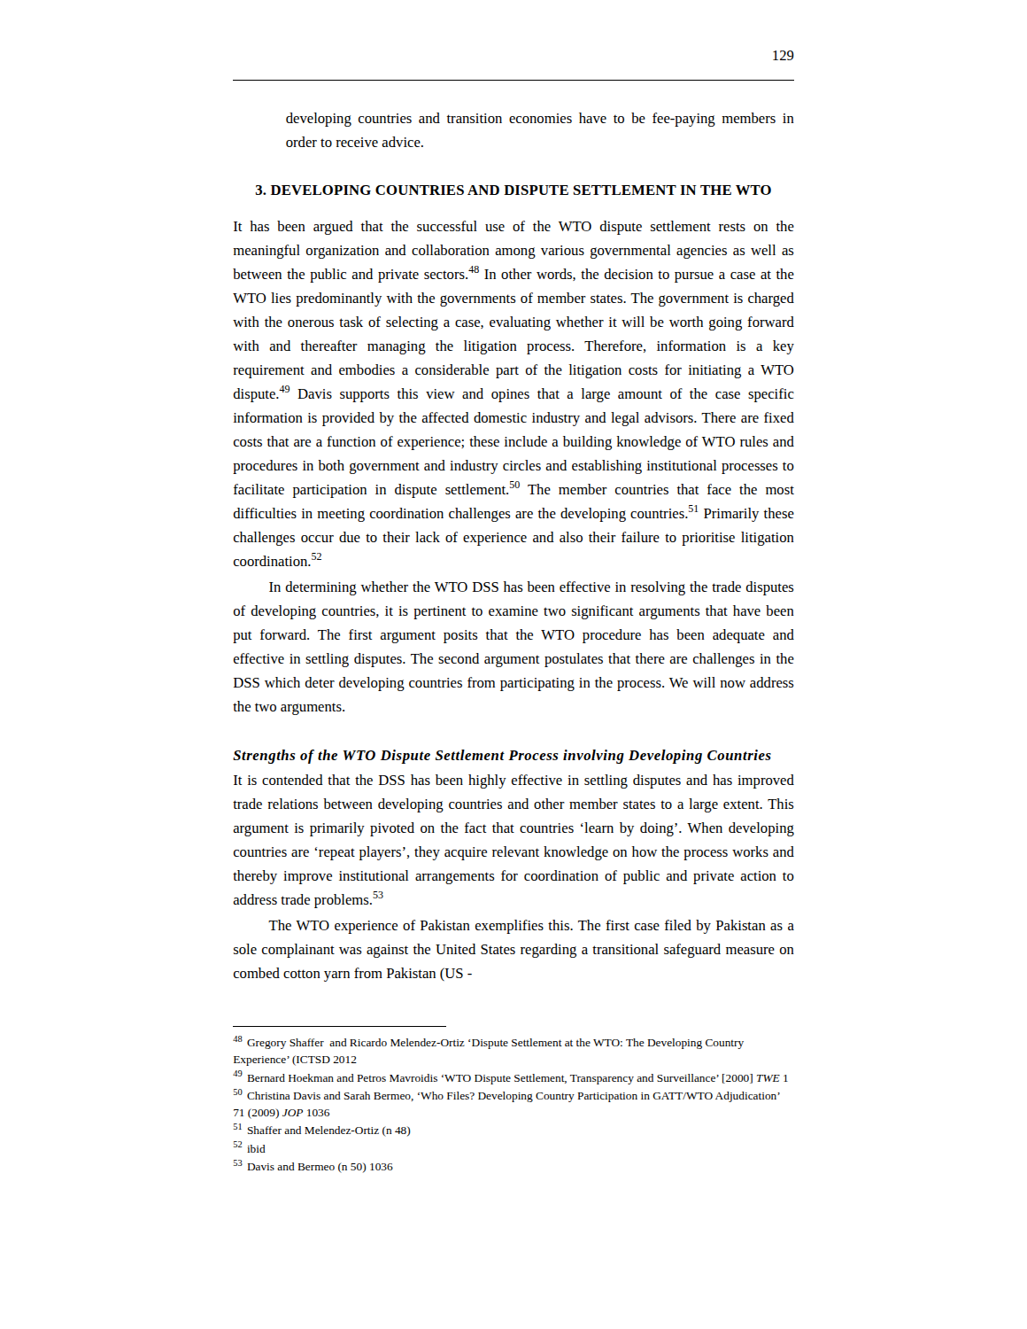129
developing countries and transition economies have to be fee-paying members in order to receive advice.
3. DEVELOPING COUNTRIES AND DISPUTE SETTLEMENT IN THE WTO
It has been argued that the successful use of the WTO dispute settlement rests on the meaningful organization and collaboration among various governmental agencies as well as between the public and private sectors.48 In other words, the decision to pursue a case at the WTO lies predominantly with the governments of member states. The government is charged with the onerous task of selecting a case, evaluating whether it will be worth going forward with and thereafter managing the litigation process. Therefore, information is a key requirement and embodies a considerable part of the litigation costs for initiating a WTO dispute.49 Davis supports this view and opines that a large amount of the case specific information is provided by the affected domestic industry and legal advisors. There are fixed costs that are a function of experience; these include a building knowledge of WTO rules and procedures in both government and industry circles and establishing institutional processes to facilitate participation in dispute settlement.50 The member countries that face the most difficulties in meeting coordination challenges are the developing countries.51 Primarily these challenges occur due to their lack of experience and also their failure to prioritise litigation coordination.52
In determining whether the WTO DSS has been effective in resolving the trade disputes of developing countries, it is pertinent to examine two significant arguments that have been put forward. The first argument posits that the WTO procedure has been adequate and effective in settling disputes. The second argument postulates that there are challenges in the DSS which deter developing countries from participating in the process. We will now address the two arguments.
Strengths of the WTO Dispute Settlement Process involving Developing Countries
It is contended that the DSS has been highly effective in settling disputes and has improved trade relations between developing countries and other member states to a large extent. This argument is primarily pivoted on the fact that countries ‘learn by doing’. When developing countries are ‘repeat players’, they acquire relevant knowledge on how the process works and thereby improve institutional arrangements for coordination of public and private action to address trade problems.53
The WTO experience of Pakistan exemplifies this. The first case filed by Pakistan as a sole complainant was against the United States regarding a transitional safeguard measure on combed cotton yarn from Pakistan (US -
48 Gregory Shaffer and Ricardo Melendez-Ortiz ‘Dispute Settlement at the WTO: The Developing Country Experience’ (ICTSD 2012
49 Bernard Hoekman and Petros Mavroidis ‘WTO Dispute Settlement, Transparency and Surveillance’ [2000] TWE 1
50 Christina Davis and Sarah Bermeo, ‘Who Files? Developing Country Participation in GATT/WTO Adjudication’ 71 (2009) JOP 1036
51 Shaffer and Melendez-Ortiz (n 48)
52 ibid
53 Davis and Bermeo (n 50) 1036